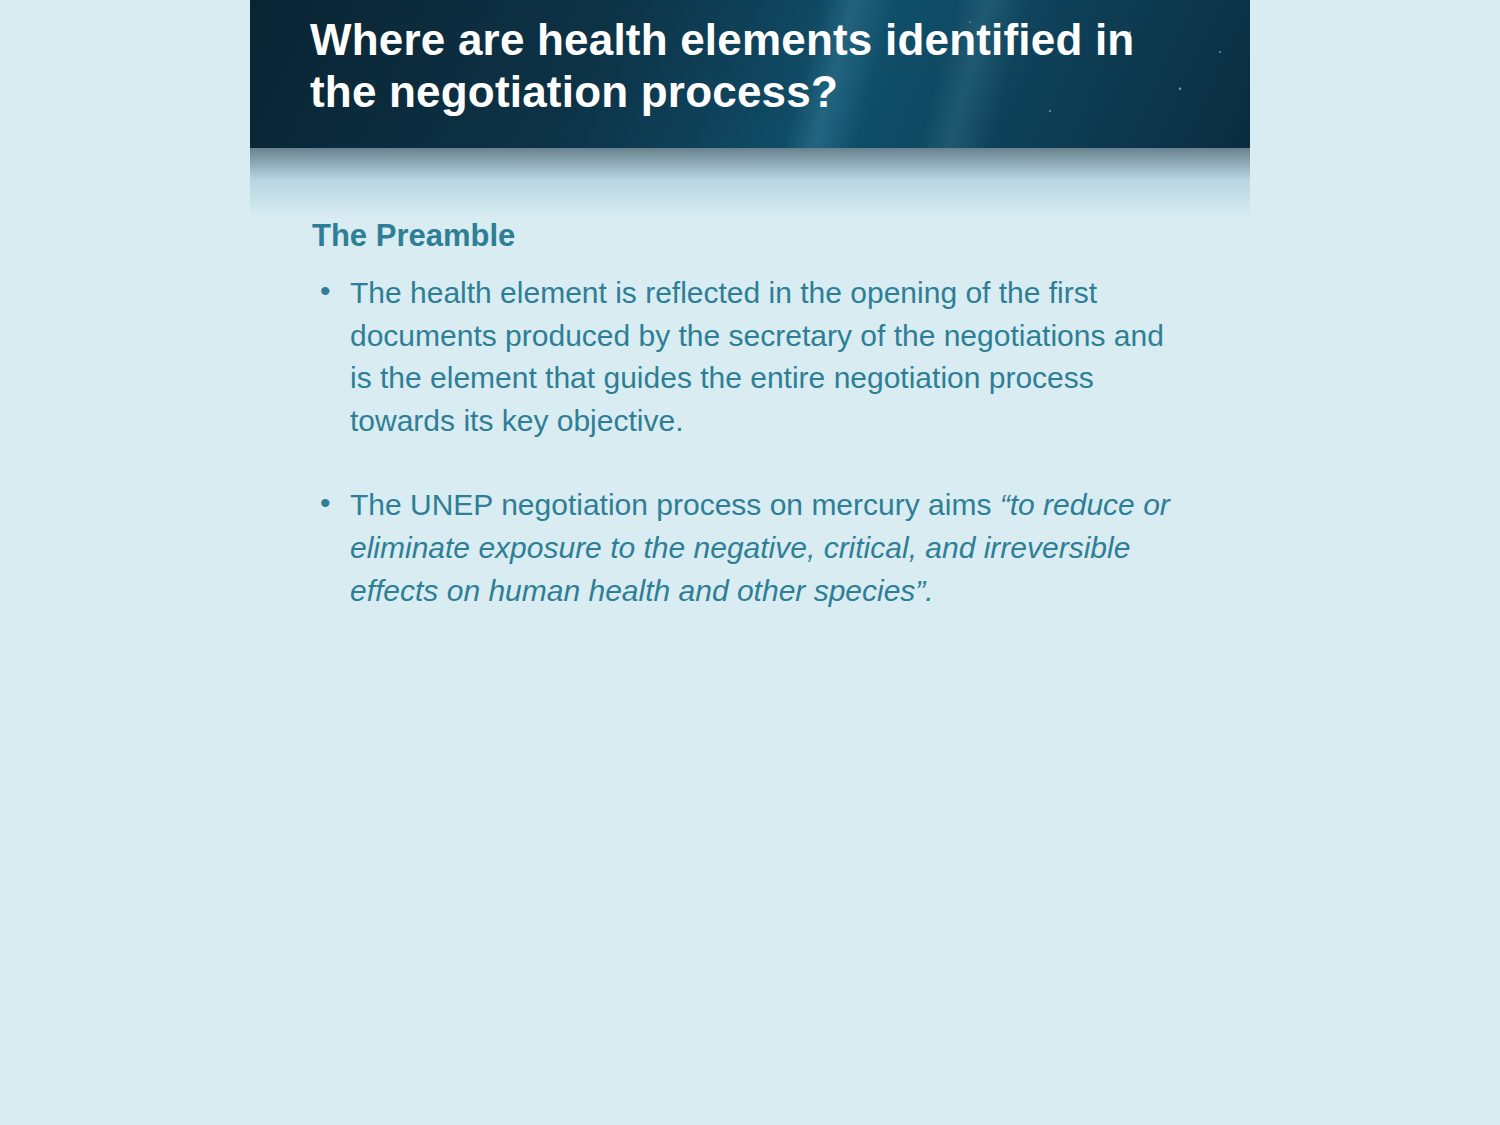Where are health elements identified in the negotiation process?
The Preamble
The health element is reflected in the opening of the first documents produced by the secretary of the negotiations and is the element that guides the entire negotiation process towards its key objective.
The UNEP negotiation process on mercury aims “to reduce or eliminate exposure to the negative, critical, and irreversible effects on human health and other species”.